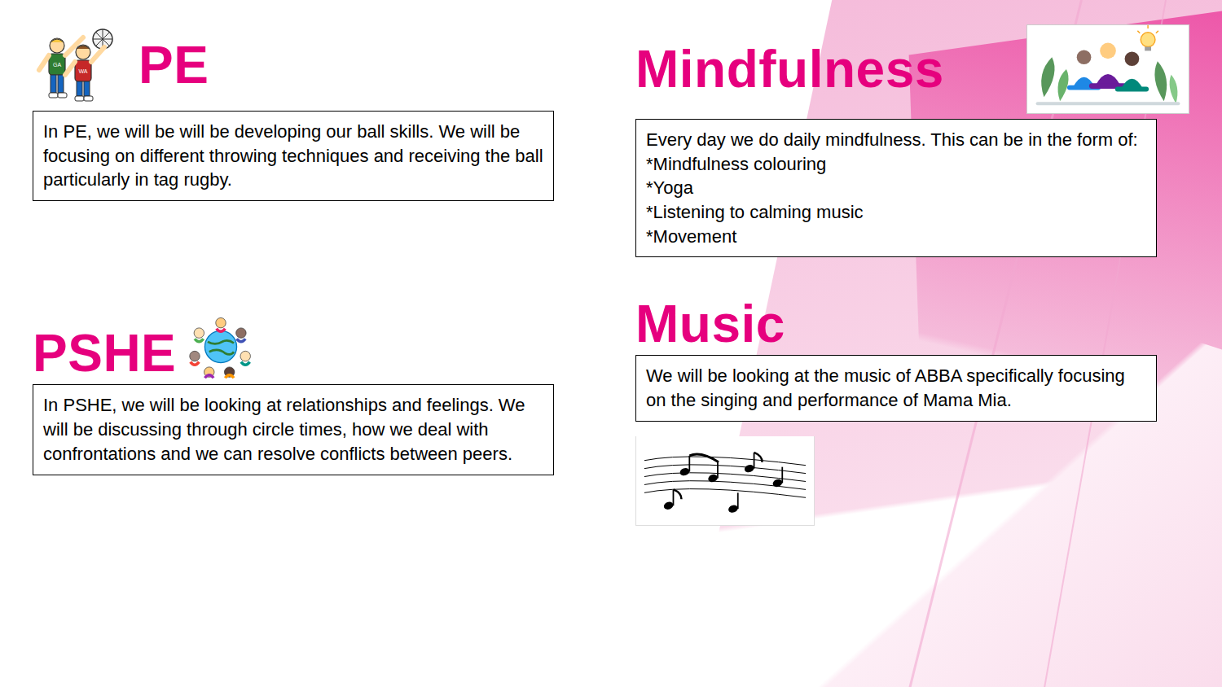GA WA
PE
In PE, we will be will be developing our ball skills. We will be focusing on different throwing techniques and receiving the ball particularly in tag rugby.
Mindfulness
Every day we do daily mindfulness. This can be in the form of:
*Mindfulness colouring
*Yoga
*Listening to calming music
*Movement
PSHE
In PSHE, we will be looking at relationships and feelings. We will be discussing through circle times, how we deal with confrontations and we can resolve conflicts between peers.
Music
We will be looking at the music of ABBA specifically focusing on the singing and performance of Mama Mia.